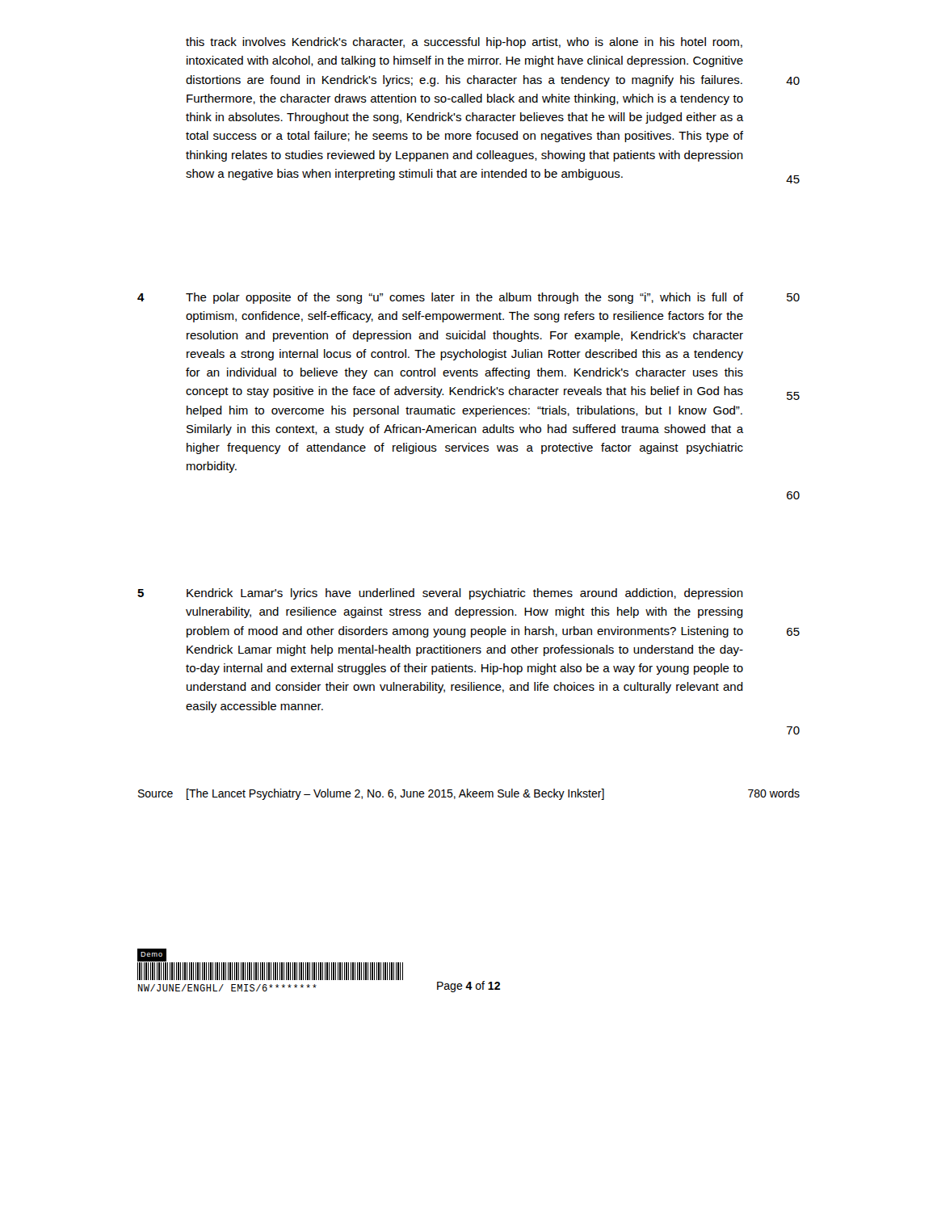this track involves Kendrick's character, a successful hip-hop artist, who is alone in his hotel room, intoxicated with alcohol, and talking to himself in the mirror. He might have clinical depression. Cognitive distortions are found in Kendrick's lyrics; e.g. his character has a tendency to magnify his failures. Furthermore, the character draws attention to so-called black and white thinking, which is a tendency to think in absolutes. Throughout the song, Kendrick's character believes that he will be judged either as a total success or a total failure; he seems to be more focused on negatives than positives. This type of thinking relates to studies reviewed by Leppanen and colleagues, showing that patients with depression show a negative bias when interpreting stimuli that are intended to be ambiguous.
40 45
4
The polar opposite of the song “u” comes later in the album through the song “i”, which is full of optimism, confidence, self-efficacy, and self-empowerment. The song refers to resilience factors for the resolution and prevention of depression and suicidal thoughts. For example, Kendrick's character reveals a strong internal locus of control. The psychologist Julian Rotter described this as a tendency for an individual to believe they can control events affecting them. Kendrick's character uses this concept to stay positive in the face of adversity. Kendrick's character reveals that his belief in God has helped him to overcome his personal traumatic experiences: “trials, tribulations, but I know God”. Similarly in this context, a study of African-American adults who had suffered trauma showed that a higher frequency of attendance of religious services was a protective factor against psychiatric morbidity.
50 55 60
5
Kendrick Lamar's lyrics have underlined several psychiatric themes around addiction, depression vulnerability, and resilience against stress and depression. How might this help with the pressing problem of mood and other disorders among young people in harsh, urban environments? Listening to Kendrick Lamar might help mental-health practitioners and other professionals to understand the day-to-day internal and external struggles of their patients. Hip-hop might also be a way for young people to understand and consider their own vulnerability, resilience, and life choices in a culturally relevant and easily accessible manner.
65 70
Source
[The Lancet Psychiatry – Volume 2, No. 6, June 2015, Akeem Sule & Becky Inkster]
780 words
Demo NW/JUNE/ENGHL/ EMIS/6********
Page 4 of 12